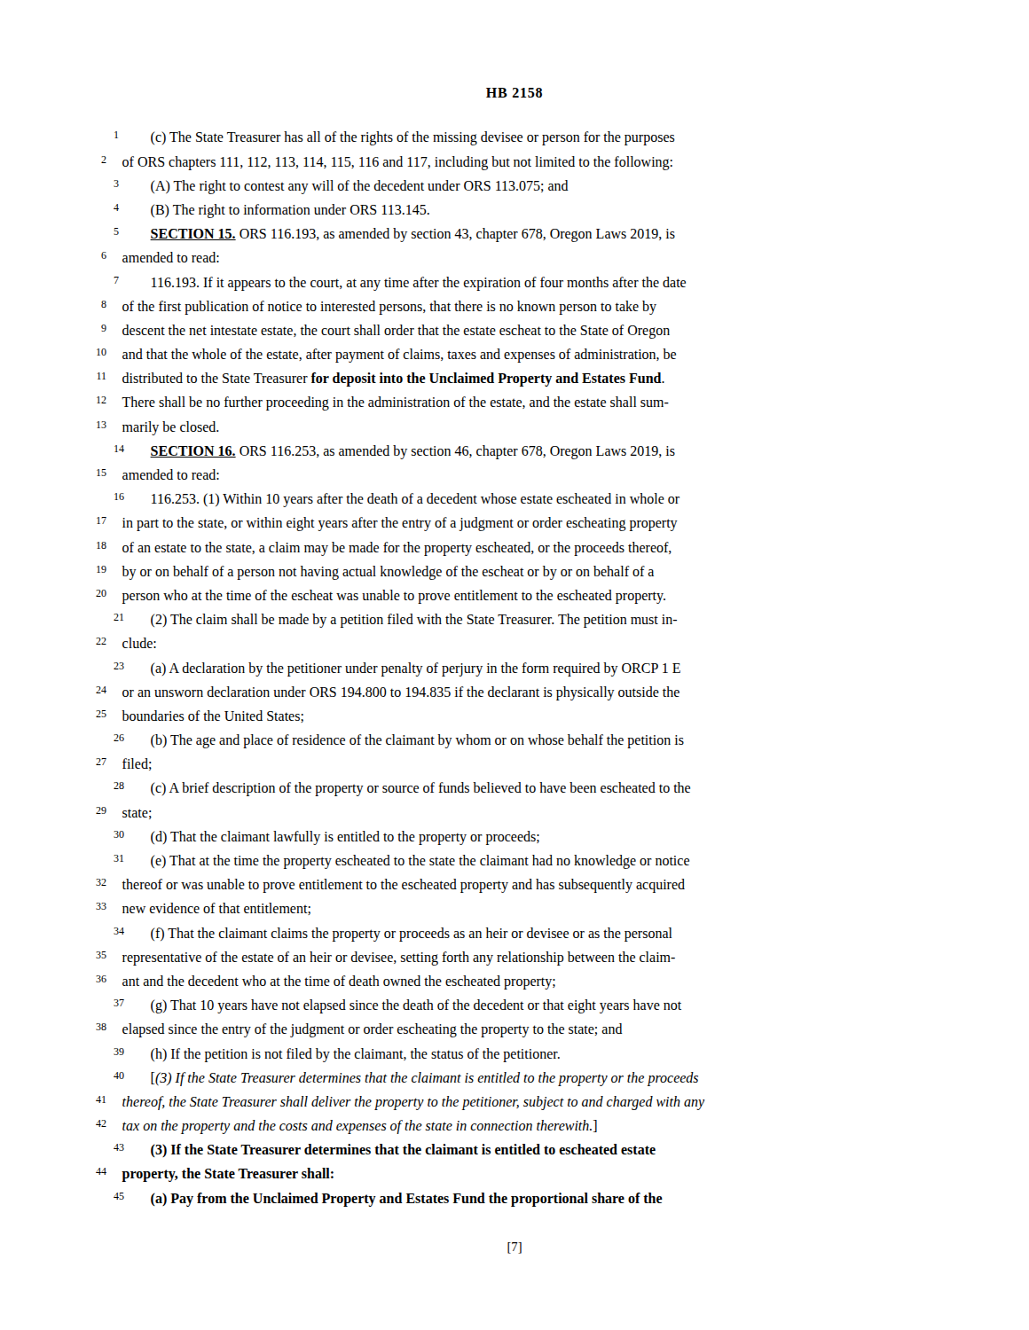HB 2158
(c) The State Treasurer has all of the rights of the missing devisee or person for the purposes
of ORS chapters 111, 112, 113, 114, 115, 116 and 117, including but not limited to the following:
(A) The right to contest any will of the decedent under ORS 113.075; and
(B) The right to information under ORS 113.145.
SECTION 15. ORS 116.193, as amended by section 43, chapter 678, Oregon Laws 2019, is
amended to read:
116.193. If it appears to the court, at any time after the expiration of four months after the date
of the first publication of notice to interested persons, that there is no known person to take by
descent the net intestate estate, the court shall order that the estate escheat to the State of Oregon
and that the whole of the estate, after payment of claims, taxes and expenses of administration, be
distributed to the State Treasurer for deposit into the Unclaimed Property and Estates Fund.
There shall be no further proceeding in the administration of the estate, and the estate shall sum-
marily be closed.
SECTION 16. ORS 116.253, as amended by section 46, chapter 678, Oregon Laws 2019, is
amended to read:
116.253. (1) Within 10 years after the death of a decedent whose estate escheated in whole or
in part to the state, or within eight years after the entry of a judgment or order escheating property
of an estate to the state, a claim may be made for the property escheated, or the proceeds thereof,
by or on behalf of a person not having actual knowledge of the escheat or by or on behalf of a
person who at the time of the escheat was unable to prove entitlement to the escheated property.
(2) The claim shall be made by a petition filed with the State Treasurer. The petition must in-
clude:
(a) A declaration by the petitioner under penalty of perjury in the form required by ORCP 1 E
or an unsworn declaration under ORS 194.800 to 194.835 if the declarant is physically outside the
boundaries of the United States;
(b) The age and place of residence of the claimant by whom or on whose behalf the petition is
filed;
(c) A brief description of the property or source of funds believed to have been escheated to the
state;
(d) That the claimant lawfully is entitled to the property or proceeds;
(e) That at the time the property escheated to the state the claimant had no knowledge or notice
thereof or was unable to prove entitlement to the escheated property and has subsequently acquired
new evidence of that entitlement;
(f) That the claimant claims the property or proceeds as an heir or devisee or as the personal
representative of the estate of an heir or devisee, setting forth any relationship between the claim-
ant and the decedent who at the time of death owned the escheated property;
(g) That 10 years have not elapsed since the death of the decedent or that eight years have not
elapsed since the entry of the judgment or order escheating the property to the state; and
(h) If the petition is not filed by the claimant, the status of the petitioner.
[(3) If the State Treasurer determines that the claimant is entitled to the property or the proceeds
thereof, the State Treasurer shall deliver the property to the petitioner, subject to and charged with any
tax on the property and the costs and expenses of the state in connection therewith.]
(3) If the State Treasurer determines that the claimant is entitled to escheated estate
property, the State Treasurer shall:
(a) Pay from the Unclaimed Property and Estates Fund the proportional share of the
[7]